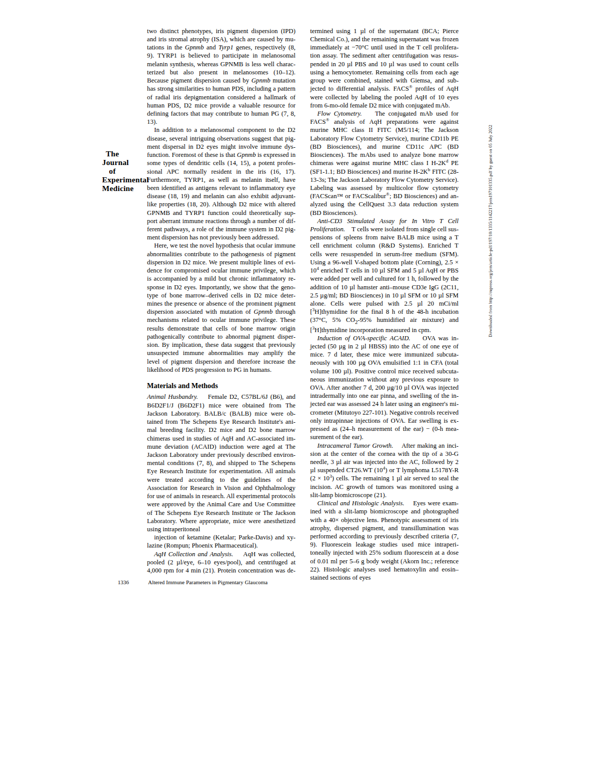The Journal of Experimental Medicine
Downloaded from http://rupress.org/jem/article-pdf/197/10/1335/1142217/jem197101335.pdf by guest on 05 July 2022
two distinct phenotypes, iris pigment dispersion (IPD) and iris stromal atrophy (ISA), which are caused by mutations in the Gpnmb and Tyrp1 genes, respectively (8, 9). TYRP1 is believed to participate in melanosomal melanin synthesis, whereas GPNMB is less well characterized but also present in melanosomes (10–12). Because pigment dispersion caused by Gpnmb mutation has strong similarities to human PDS, including a pattern of radial iris depigmentation considered a hallmark of human PDS, D2 mice provide a valuable resource for defining factors that may contribute to human PG (7, 8, 13).
In addition to a melanosomal component to the D2 disease, several intriguing observations suggest that pigment dispersal in D2 eyes might involve immune dysfunction. Foremost of these is that Gpnmb is expressed in some types of dendritic cells (14, 15), a potent professional APC normally resident in the iris (16, 17). Furthermore, TYRP1, as well as melanin itself, have been identified as antigens relevant to inflammatory eye disease (18, 19) and melanin can also exhibit adjuvant-like properties (18, 20). Although D2 mice with altered GPNMB and TYRP1 function could theoretically support aberrant immune reactions through a number of different pathways, a role of the immune system in D2 pigment dispersion has not previously been addressed.
Here, we test the novel hypothesis that ocular immune abnormalities contribute to the pathogenesis of pigment dispersion in D2 mice. We present multiple lines of evidence for compromised ocular immune privilege, which is accompanied by a mild but chronic inflammatory response in D2 eyes. Importantly, we show that the genotype of bone marrow–derived cells in D2 mice determines the presence or absence of the prominent pigment dispersion associated with mutation of Gpnmb through mechanisms related to ocular immune privilege. These results demonstrate that cells of bone marrow origin pathogenically contribute to abnormal pigment dispersion. By implication, these data suggest that previously unsuspected immune abnormalities may amplify the level of pigment dispersion and therefore increase the likelihood of PDS progression to PG in humans.
Materials and Methods
Animal Husbandry. Female D2, C57BL/6J (B6), and B6D2F1/J (B6D2F1) mice were obtained from The Jackson Laboratory. BALB/c (BALB) mice were obtained from The Schepens Eye Research Institute's animal breeding facility. D2 mice and D2 bone marrow chimeras used in studies of AqH and AC-associated immune deviation (ACAID) induction were aged at The Jackson Laboratory under previously described environmental conditions (7, 8), and shipped to The Schepens Eye Research Institute for experimentation. All animals were treated according to the guidelines of the Association for Research in Vision and Ophthalmology for use of animals in research. All experimental protocols were approved by the Animal Care and Use Committee of The Schepens Eye Research Institute or The Jackson Laboratory. Where appropriate, mice were anesthetized using intraperitoneal
injection of ketamine (Ketalar; Parke-Davis) and xylazine (Rompun; Phoenix Pharmaceutical).
AqH Collection and Analysis. AqH was collected, pooled (2 µl/eye, 6–10 eyes/pool), and centrifuged at 4,000 rpm for 4 min (21). Protein concentration was determined using 1 µl of the supernatant (BCA; Pierce Chemical Co.), and the remaining supernatant was frozen immediately at −70°C until used in the T cell proliferation assay. The sediment after centrifugation was resuspended in 20 µl PBS and 10 µl was used to count cells using a hemocytometer. Remaining cells from each age group were combined, stained with Giemsa, and subjected to differential analysis. FACS® profiles of AqH were collected by labeling the pooled AqH of 10 eyes from 6-mo-old female D2 mice with conjugated mAb.
Flow Cytometry. The conjugated mAb used for FACS® analysis of AqH preparations were against murine MHC class II FITC (M5/114; The Jackson Laboratory Flow Cytometry Service), murine CD11b PE (BD Biosciences), and murine CD11c APC (BD Biosciences). The mAbs used to analyze bone marrow chimeras were against murine MHC class I H-2Kd PE (SF1-1.1; BD Biosciences) and murine H-2Kb FITC (28-13-3s; The Jackson Laboratory Flow Cytometry Service). Labeling was assessed by multicolor flow cytometry (FACScan™ or FACScalibur®; BD Biosciences) and analyzed using the CellQuest 3.3 data reduction system (BD Biosciences).
Anti-CD3 Stimulated Assay for In Vitro T Cell Proliferation. T cells were isolated from single cell suspensions of spleens from naive BALB mice using a T cell enrichment column (R&D Systems). Enriched T cells were resuspended in serum-free medium (SFM). Using a 96-well V-shaped bottom plate (Corning), 2.5 × 104 enriched T cells in 10 µl SFM and 5 µl AqH or PBS were added per well and cultured for 1 h, followed by the addition of 10 µl hamster anti–mouse CD3e IgG (2C11, 2.5 µg/ml; BD Biosciences) in 10 µl SFM or 10 µl SFM alone. Cells were pulsed with 2.5 µl 20 mCi/ml [3H]thymidine for the final 8 h of the 48-h incubation (37°C, 5% CO2-95% humidified air mixture) and [3H]thymidine incorporation measured in cpm.
Induction of OVA-specific ACAID. OVA was injected (50 µg in 2 µl HBSS) into the AC of one eye of mice. 7 d later, these mice were immunized subcutaneously with 100 µg OVA emulsified 1:1 in CFA (total volume 100 µl). Positive control mice received subcutaneous immunization without any previous exposure to OVA. After another 7 d, 200 µg/10 µl OVA was injected intradermally into one ear pinna, and swelling of the injected ear was assessed 24 h later using an engineer's micrometer (Mitutoyo 227-101). Negative controls received only intrapinnae injections of OVA. Ear swelling is expressed as (24–h measurement of the ear) − (0-h measurement of the ear).
Intracameral Tumor Growth. After making an incision at the center of the cornea with the tip of a 30-G needle, 3 µl air was injected into the AC, followed by 2 µl suspended CT26.WT (104) or T lymphoma L5178Y-R (2 × 103) cells. The remaining 1 µl air served to seal the incision. AC growth of tumors was monitored using a slit-lamp biomicroscope (21).
Clinical and Histologic Analysis. Eyes were examined with a slit-lamp biomicroscope and photographed with a 40× objective lens. Phenotypic assessment of iris atrophy, dispersed pigment, and transillumination was performed according to previously described criteria (7, 9). Fluorescein leakage studies used mice intraperitoneally injected with 25% sodium fluorescein at a dose of 0.01 ml per 5–6 g body weight (Akorn Inc.; reference 22). Histologic analyses used hematoxylin and eosin–stained sections of eyes
1336 Altered Immune Parameters in Pigmentary Glaucoma